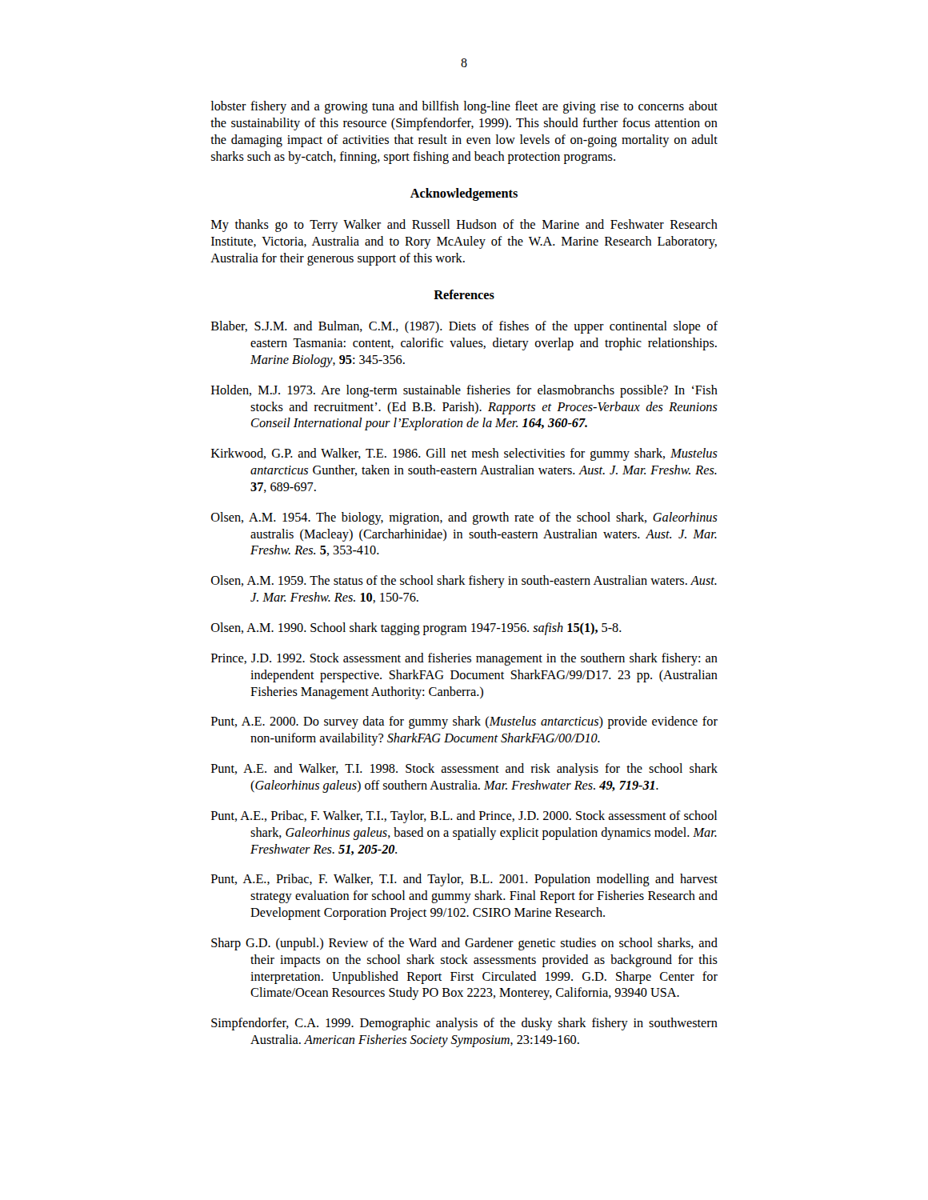8
lobster fishery and a growing tuna and billfish long-line fleet are giving rise to concerns about the sustainability of this resource (Simpfendorfer, 1999). This should further focus attention on the damaging impact of activities that result in even low levels of on-going mortality on adult sharks such as by-catch, finning, sport fishing and beach protection programs.
Acknowledgements
My thanks go to Terry Walker and Russell Hudson of the Marine and Feshwater Research Institute, Victoria, Australia and to Rory McAuley of the W.A. Marine Research Laboratory, Australia for their generous support of this work.
References
Blaber, S.J.M. and Bulman, C.M., (1987). Diets of fishes of the upper continental slope of eastern Tasmania: content, calorific values, dietary overlap and trophic relationships. Marine Biology, 95: 345-356.
Holden, M.J. 1973. Are long-term sustainable fisheries for elasmobranchs possible? In ‘Fish stocks and recruitment’. (Ed B.B. Parish). Rapports et Proces-Verbaux des Reunions Conseil International pour l’Exploration de la Mer. 164, 360-67.
Kirkwood, G.P. and Walker, T.E. 1986. Gill net mesh selectivities for gummy shark, Mustelus antarcticus Gunther, taken in south-eastern Australian waters. Aust. J. Mar. Freshw. Res. 37, 689-697.
Olsen, A.M. 1954. The biology, migration, and growth rate of the school shark, Galeorhinus australis (Macleay) (Carcharhinidae) in south-eastern Australian waters. Aust. J. Mar. Freshw. Res. 5, 353-410.
Olsen, A.M. 1959. The status of the school shark fishery in south-eastern Australian waters. Aust. J. Mar. Freshw. Res. 10, 150-76.
Olsen, A.M. 1990. School shark tagging program 1947-1956. safish 15(1), 5-8.
Prince, J.D. 1992. Stock assessment and fisheries management in the southern shark fishery: an independent perspective. SharkFAG Document SharkFAG/99/D17. 23 pp. (Australian Fisheries Management Authority: Canberra.)
Punt, A.E. 2000. Do survey data for gummy shark (Mustelus antarcticus) provide evidence for non-uniform availability? SharkFAG Document SharkFAG/00/D10.
Punt, A.E. and Walker, T.I. 1998. Stock assessment and risk analysis for the school shark (Galeorhinus galeus) off southern Australia. Mar. Freshwater Res. 49, 719-31.
Punt, A.E., Pribac, F. Walker, T.I., Taylor, B.L. and Prince, J.D. 2000. Stock assessment of school shark, Galeorhinus galeus, based on a spatially explicit population dynamics model. Mar. Freshwater Res. 51, 205-20.
Punt, A.E., Pribac, F. Walker, T.I. and Taylor, B.L. 2001. Population modelling and harvest strategy evaluation for school and gummy shark. Final Report for Fisheries Research and Development Corporation Project 99/102. CSIRO Marine Research.
Sharp G.D. (unpubl.) Review of the Ward and Gardener genetic studies on school sharks, and their impacts on the school shark stock assessments provided as background for this interpretation. Unpublished Report First Circulated 1999. G.D. Sharpe Center for Climate/Ocean Resources Study PO Box 2223, Monterey, California, 93940 USA.
Simpfendorfer, C.A. 1999. Demographic analysis of the dusky shark fishery in southwestern Australia. American Fisheries Society Symposium, 23:149-160.